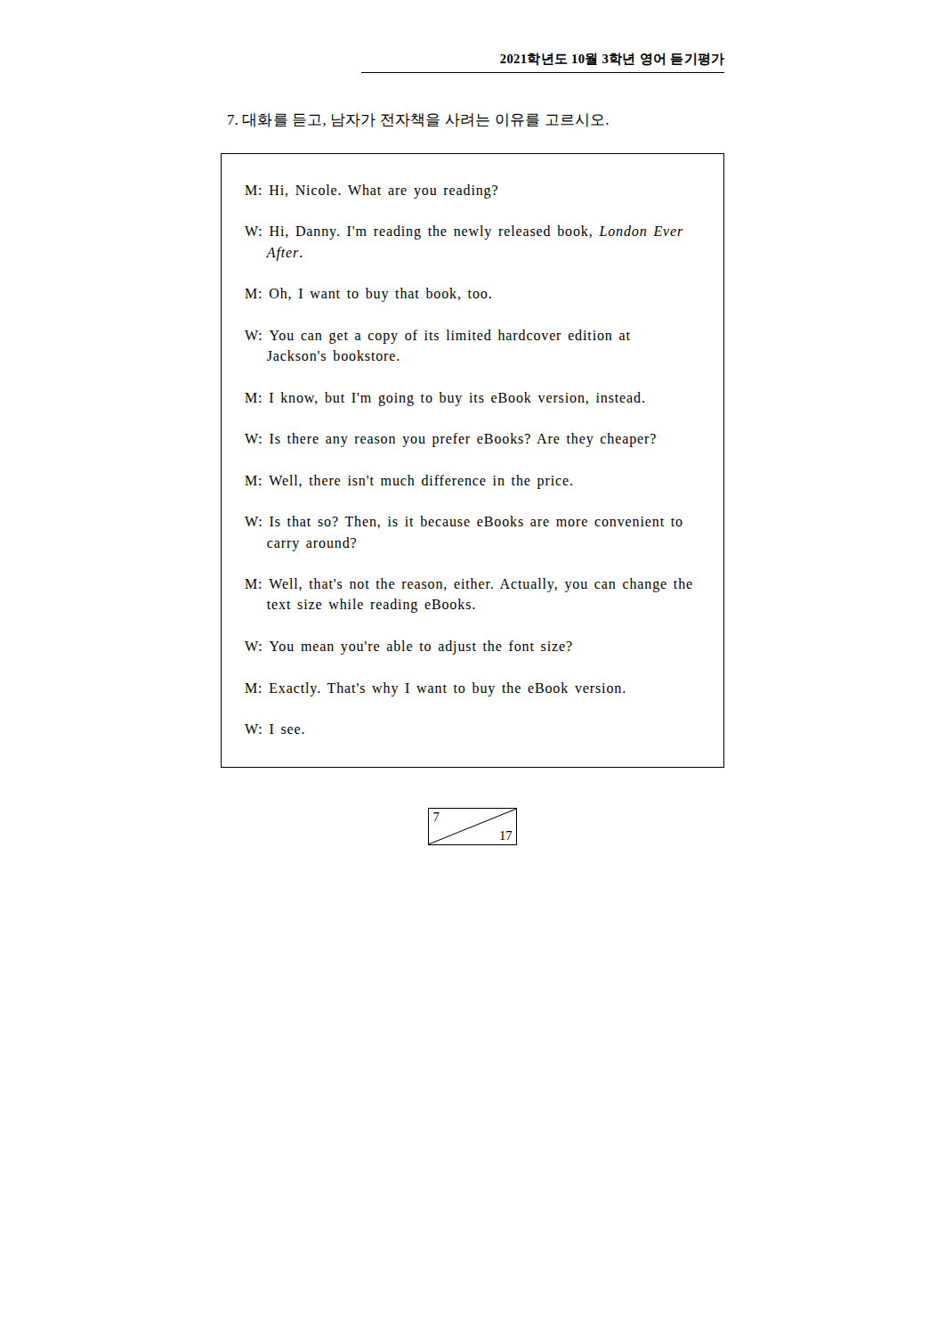2021학년도 10월 3학년 영어 듣기평가
7. 대화를 듣고, 남자가 전자책을 사려는 이유를 고르시오.
M: Hi, Nicole. What are you reading?
W: Hi, Danny. I'm reading the newly released book, London Ever After.
M: Oh, I want to buy that book, too.
W: You can get a copy of its limited hardcover edition at Jackson's bookstore.
M: I know, but I'm going to buy its eBook version, instead.
W: Is there any reason you prefer eBooks? Are they cheaper?
M: Well, there isn't much difference in the price.
W: Is that so? Then, is it because eBooks are more convenient to carry around?
M: Well, that's not the reason, either. Actually, you can change the text size while reading eBooks.
W: You mean you're able to adjust the font size?
M: Exactly. That's why I want to buy the eBook version.
W: I see.
7 17